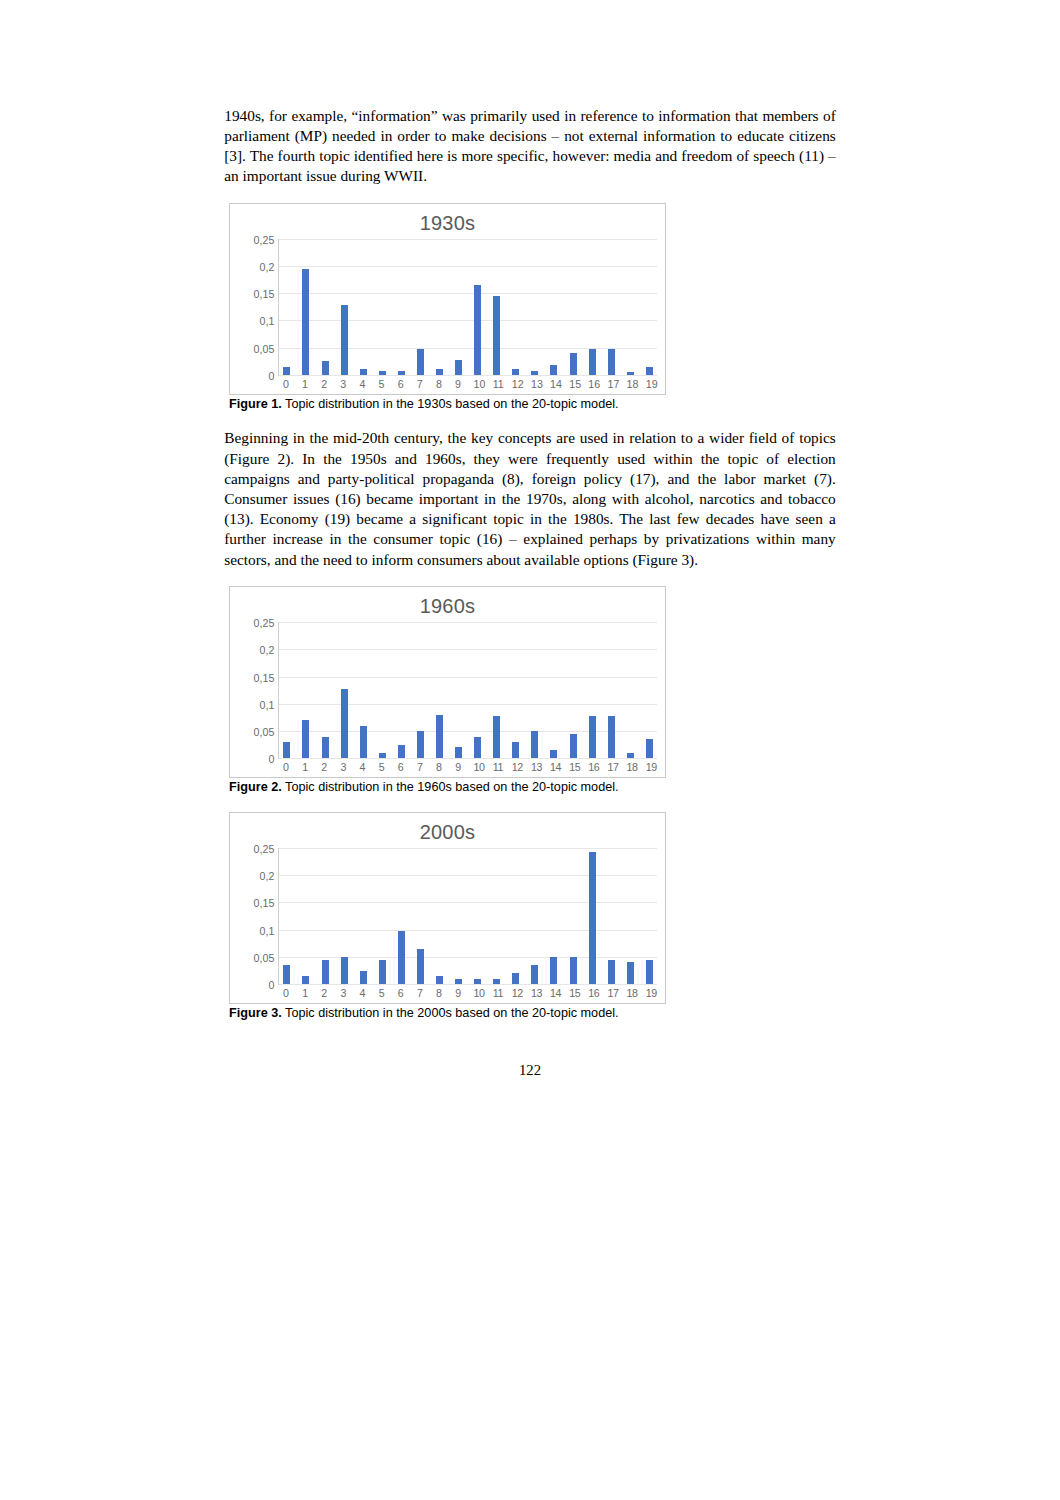1940s, for example, “information” was primarily used in reference to information that members of parliament (MP) needed in order to make decisions – not external information to educate citizens [3]. The fourth topic identified here is more specific, however: media and freedom of speech (11) – an important issue during WWII.
1930s
0,25
0,2
0,15
0,1
0,05
0
012345678910111213141516171819
Figure 1. Topic distribution in the 1930s based on the 20-topic model.
Beginning in the mid-20th century, the key concepts are used in relation to a wider field of topics (Figure 2). In the 1950s and 1960s, they were frequently used within the topic of election campaigns and party-political propaganda (8), foreign policy (17), and the labor market (7). Consumer issues (16) became important in the 1970s, along with alcohol, narcotics and tobacco (13). Economy (19) became a significant topic in the 1980s. The last few decades have seen a further increase in the consumer topic (16) – explained perhaps by privatizations within many sectors, and the need to inform consumers about available options (Figure 3).
1960s
0,25
0,2
0,15
0,1
0,05
0
012345678910111213141516171819
Figure 2. Topic distribution in the 1960s based on the 20-topic model.
2000s
0,25
0,2
0,15
0,1
0,05
0
012345678910111213141516171819
Figure 3. Topic distribution in the 2000s based on the 20-topic model.
122